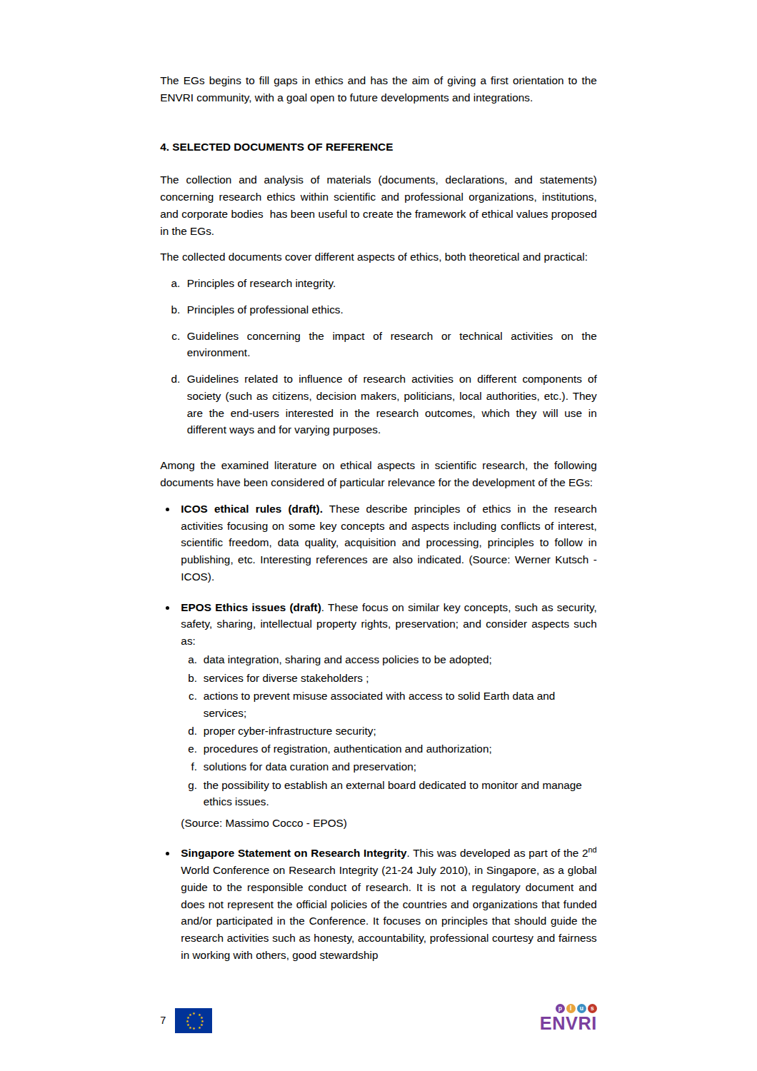The EGs begins to fill gaps in ethics and has the aim of giving a first orientation to the ENVRI community, with a goal open to future developments and integrations.
4. SELECTED DOCUMENTS OF REFERENCE
The collection and analysis of materials (documents, declarations, and statements) concerning research ethics within scientific and professional organizations, institutions, and corporate bodies has been useful to create the framework of ethical values proposed in the EGs.
The collected documents cover different aspects of ethics, both theoretical and practical:
Principles of research integrity.
Principles of professional ethics.
Guidelines concerning the impact of research or technical activities on the environment.
Guidelines related to influence of research activities on different components of society (such as citizens, decision makers, politicians, local authorities, etc.). They are the end-users interested in the research outcomes, which they will use in different ways and for varying purposes.
Among the examined literature on ethical aspects in scientific research, the following documents have been considered of particular relevance for the development of the EGs:
ICOS ethical rules (draft). These describe principles of ethics in the research activities focusing on some key concepts and aspects including conflicts of interest, scientific freedom, data quality, acquisition and processing, principles to follow in publishing, etc. Interesting references are also indicated. (Source: Werner Kutsch - ICOS).
EPOS Ethics issues (draft). These focus on similar key concepts, such as security, safety, sharing, intellectual property rights, preservation; and consider aspects such as:
data integration, sharing and access policies to be adopted;
services for diverse stakeholders ;
actions to prevent misuse associated with access to solid Earth data and services;
proper cyber-infrastructure security;
procedures of registration, authentication and authorization;
solutions for data curation and preservation;
the possibility to establish an external board dedicated to monitor and manage ethics issues.
(Source: Massimo Cocco - EPOS)
Singapore Statement on Research Integrity. This was developed as part of the 2nd World Conference on Research Integrity (21-24 July 2010), in Singapore, as a global guide to the responsible conduct of research. It is not a regulatory document and does not represent the official policies of the countries and organizations that funded and/or participated in the Conference. It focuses on principles that should guide the research activities such as honesty, accountability, professional courtesy and fairness in working with others, good stewardship
7 ★ ★ ★ ★ ★ ★ ★ ★ ★ ★ ★ ★
plus
ENVRI